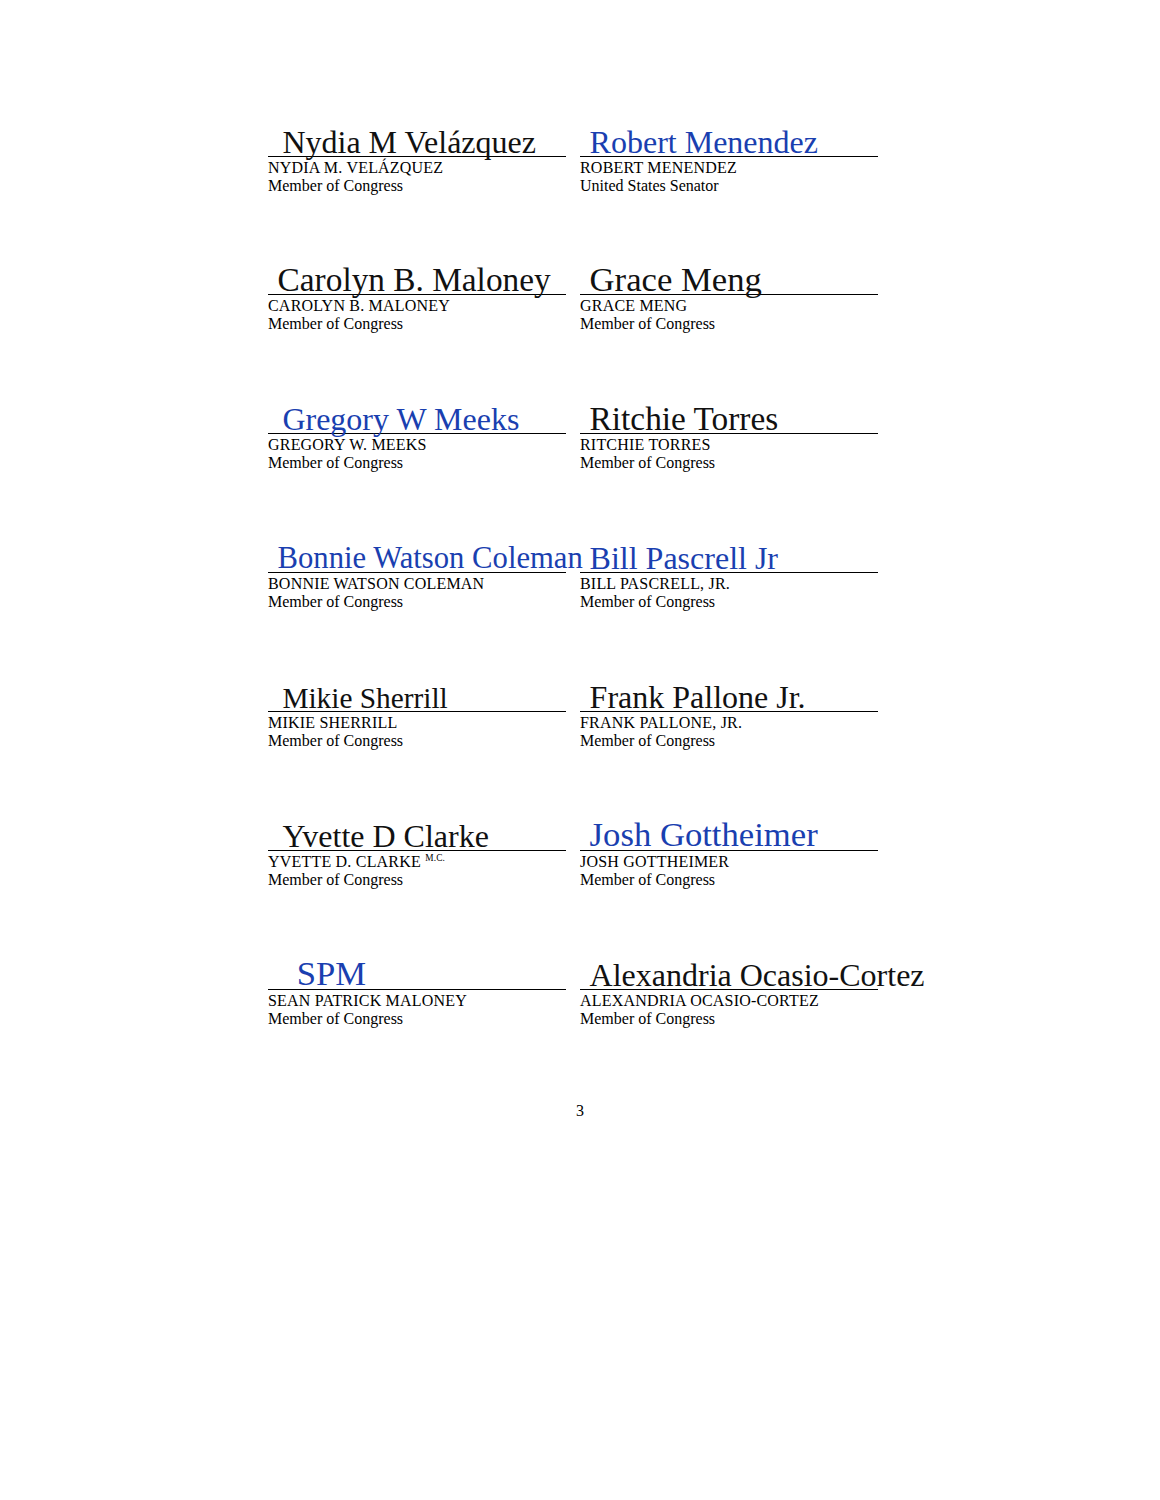| Nydia M Velázquez Nydia M. Velázquez Member of Congress | Robert Menendez Robert Menendez United States Senator |
| Carolyn B. Maloney Carolyn B. Maloney Member of Congress | Grace Meng Grace Meng Member of Congress |
| Gregory W Meeks Gregory W. Meeks Member of Congress | Ritchie Torres Ritchie Torres Member of Congress |
| Bonnie Watson Coleman Bonnie Watson Coleman Member of Congress | Bill Pascrell Jr Bill Pascrell, Jr. Member of Congress |
| Mikie Sherrill Mikie Sherrill Member of Congress | Frank Pallone Jr. Frank Pallone, Jr. Member of Congress |
| Yvette D Clarke Yvette D. Clarke M.C. Member of Congress | Josh Gottheimer Josh Gottheimer Member of Congress |
| SPM Sean Patrick Maloney Member of Congress | Alexandria Ocasio-Cortez Alexandria Ocasio-Cortez Member of Congress |
3